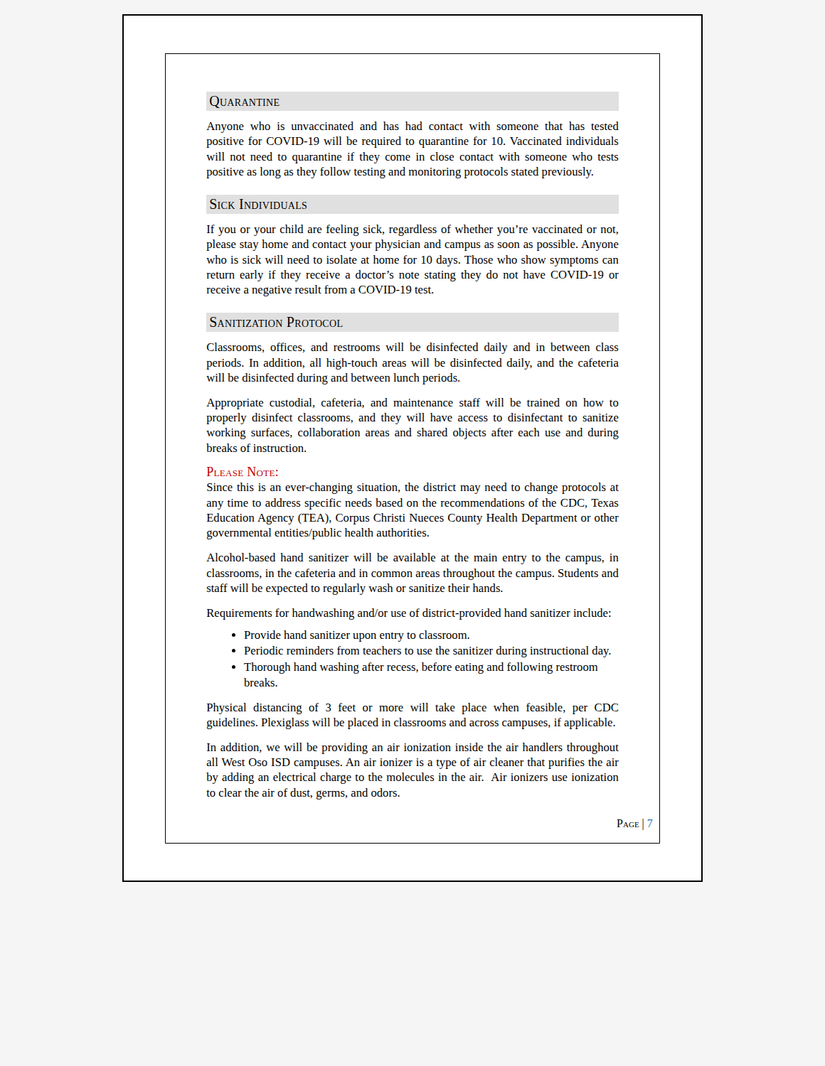Quarantine
Anyone who is unvaccinated and has had contact with someone that has tested positive for COVID-19 will be required to quarantine for 10. Vaccinated individuals will not need to quarantine if they come in close contact with someone who tests positive as long as they follow testing and monitoring protocols stated previously.
Sick Individuals
If you or your child are feeling sick, regardless of whether you’re vaccinated or not, please stay home and contact your physician and campus as soon as possible. Anyone who is sick will need to isolate at home for 10 days. Those who show symptoms can return early if they receive a doctor’s note stating they do not have COVID-19 or receive a negative result from a COVID-19 test.
Sanitization Protocol
Classrooms, offices, and restrooms will be disinfected daily and in between class periods. In addition, all high-touch areas will be disinfected daily, and the cafeteria will be disinfected during and between lunch periods.
Appropriate custodial, cafeteria, and maintenance staff will be trained on how to properly disinfect classrooms, and they will have access to disinfectant to sanitize working surfaces, collaboration areas and shared objects after each use and during breaks of instruction.
Please Note:
Since this is an ever-changing situation, the district may need to change protocols at any time to address specific needs based on the recommendations of the CDC, Texas Education Agency (TEA), Corpus Christi Nueces County Health Department or other governmental entities/public health authorities.
Alcohol-based hand sanitizer will be available at the main entry to the campus, in classrooms, in the cafeteria and in common areas throughout the campus. Students and staff will be expected to regularly wash or sanitize their hands.
Requirements for handwashing and/or use of district-provided hand sanitizer include:
Provide hand sanitizer upon entry to classroom.
Periodic reminders from teachers to use the sanitizer during instructional day.
Thorough hand washing after recess, before eating and following restroom breaks.
Physical distancing of 3 feet or more will take place when feasible, per CDC guidelines. Plexiglass will be placed in classrooms and across campuses, if applicable.
In addition, we will be providing an air ionization inside the air handlers throughout all West Oso ISD campuses. An air ionizer is a type of air cleaner that purifies the air by adding an electrical charge to the molecules in the air. Air ionizers use ionization to clear the air of dust, germs, and odors.
Page | 7